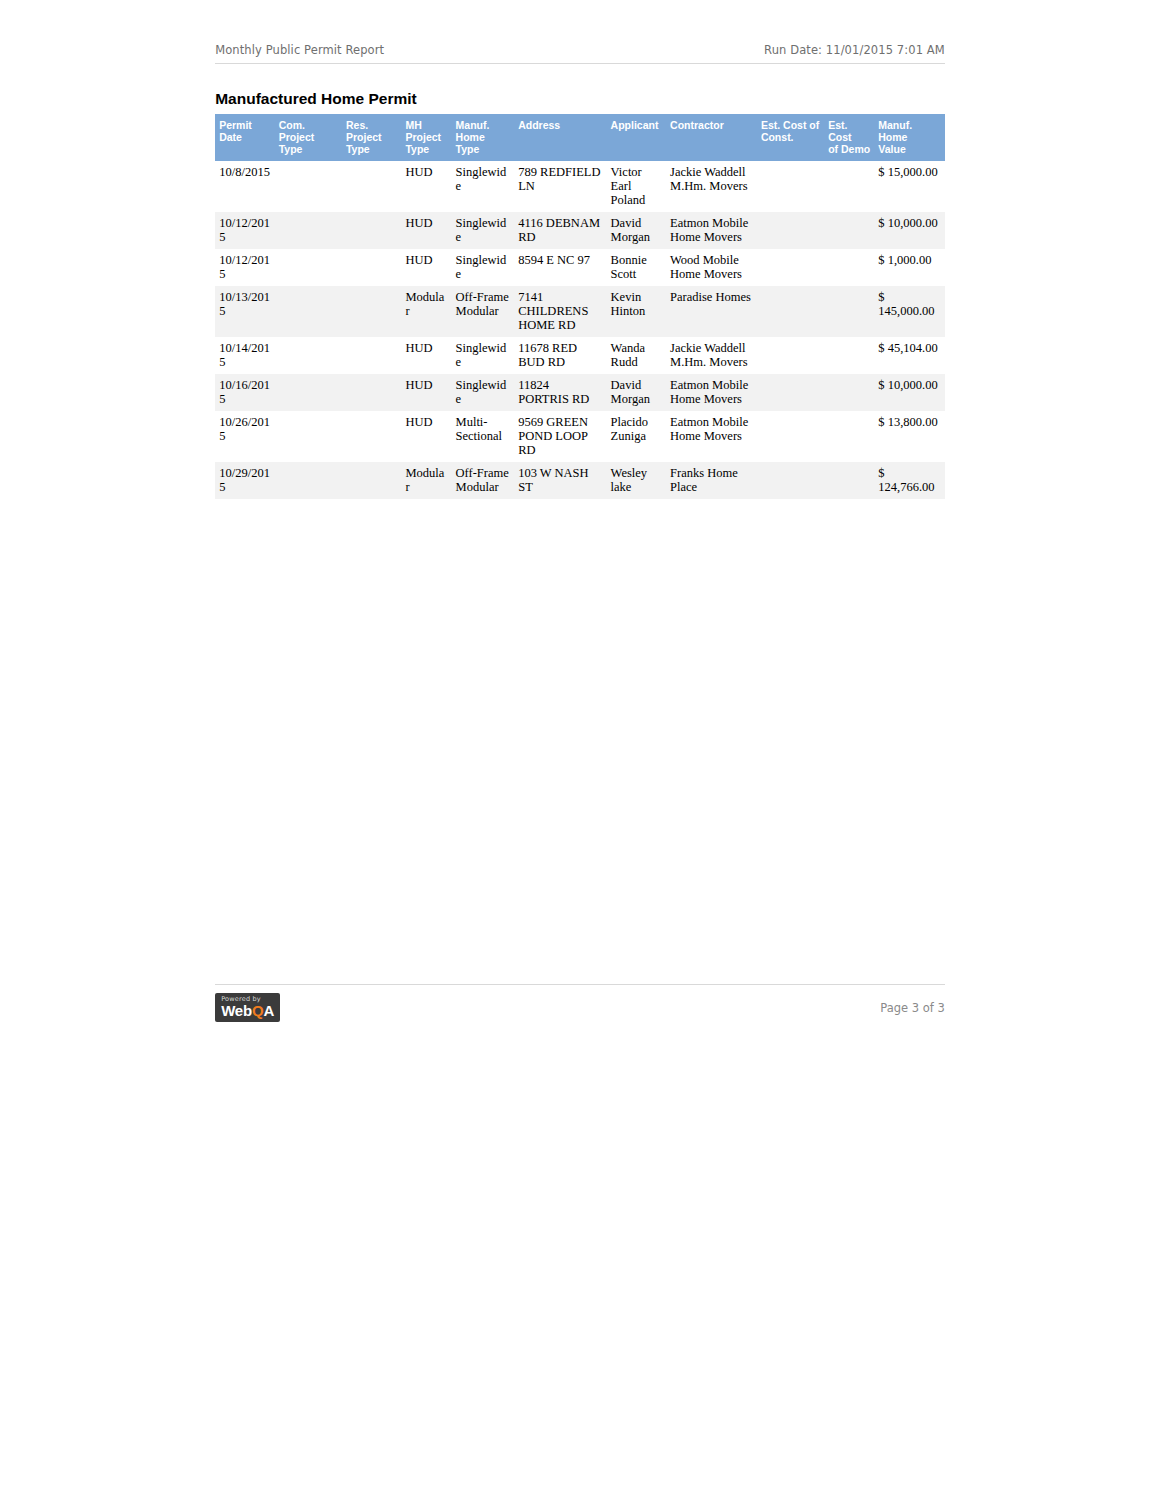Monthly Public Permit Report
Run Date: 11/01/2015 7:01 AM
Manufactured Home Permit
| Permit Date | Com. Project Type | Res. Project Type | MH Project Type | Manuf. Home Type | Address | Applicant | Contractor | Est. Cost of Const. | Est. Cost of Demo | Manuf. Home Value |
| --- | --- | --- | --- | --- | --- | --- | --- | --- | --- | --- |
| 10/8/2015 | | | HUD | Singlewide | 789 REDFIELD LN | Victor Earl Poland | Jackie Waddell M.Hm. Movers | | | $ 15,000.00 |
| 10/12/2015 | | | HUD | Singlewide | 4116 DEBNAM RD | David Morgan | Eatmon Mobile Home Movers | | | $ 10,000.00 |
| 10/12/2015 | | | HUD | Singlewide | 8594 E NC 97 | Bonnie Scott | Wood Mobile Home Movers | | | $ 1,000.00 |
| 10/13/2015 | | | Modular | Off-Frame Modular | 7141 CHILDRENS HOME RD | Kevin Hinton | Paradise Homes | | | $ 145,000.00 |
| 10/14/2015 | | | HUD | Singlewide | 11678 RED BUD RD | Wanda Rudd | Jackie Waddell M.Hm. Movers | | | $ 45,104.00 |
| 10/16/2015 | | | HUD | Singlewide | 11824 PORTRIS RD | David Morgan | Eatmon Mobile Home Movers | | | $ 10,000.00 |
| 10/26/2015 | | | HUD | Multi-Sectional | 9569 GREEN POND LOOP RD | Placido Zuniga | Eatmon Mobile Home Movers | | | $ 13,800.00 |
| 10/29/2015 | | | Modular | Off-Frame Modular | 103 W NASH ST | Wesley lake | Franks Home Place | | | $ 124,766.00 |
Powered by WebQA
Page 3 of 3